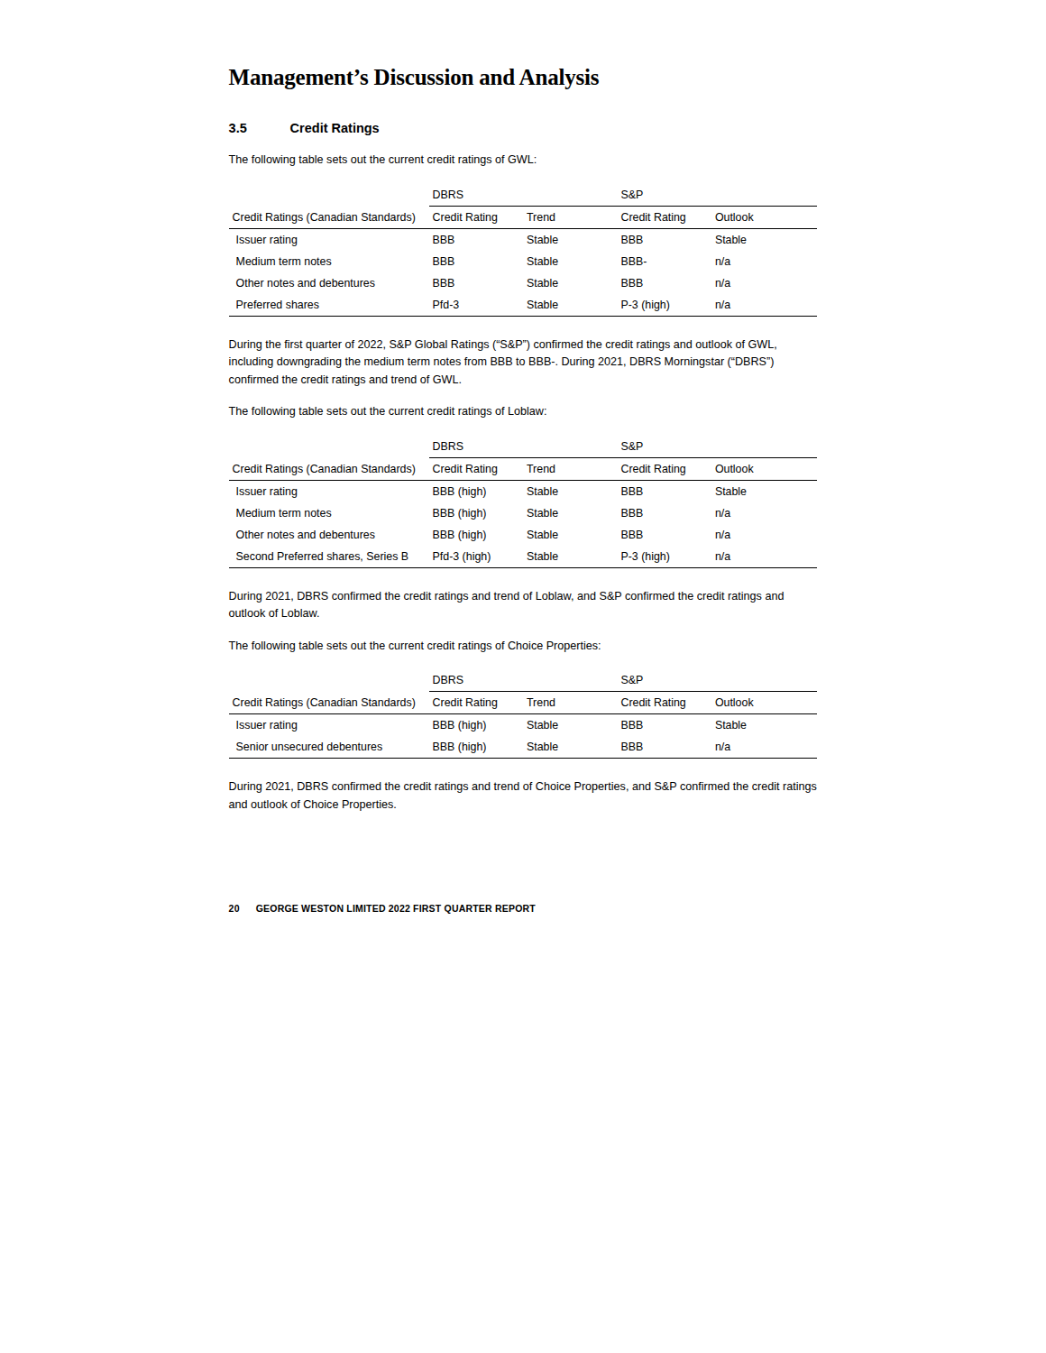Management’s Discussion and Analysis
3.5
Credit Ratings
The following table sets out the current credit ratings of GWL:
| | DBRS | S&P |
| --- | --- | --- |
| Credit Ratings (Canadian Standards) | Credit Rating | Trend | Credit Rating | Outlook |
| Issuer rating | BBB | Stable | BBB | Stable |
| Medium term notes | BBB | Stable | BBB- | n/a |
| Other notes and debentures | BBB | Stable | BBB | n/a |
| Preferred shares | Pfd-3 | Stable | P-3 (high) | n/a |
During the first quarter of 2022, S&P Global Ratings (“S&P”) confirmed the credit ratings and outlook of GWL, including downgrading the medium term notes from BBB to BBB-. During 2021, DBRS Morningstar (“DBRS”) confirmed the credit ratings and trend of GWL.
The following table sets out the current credit ratings of Loblaw:
| | DBRS | S&P |
| --- | --- | --- |
| Credit Ratings (Canadian Standards) | Credit Rating | Trend | Credit Rating | Outlook |
| Issuer rating | BBB (high) | Stable | BBB | Stable |
| Medium term notes | BBB (high) | Stable | BBB | n/a |
| Other notes and debentures | BBB (high) | Stable | BBB | n/a |
| Second Preferred shares, Series B | Pfd-3 (high) | Stable | P-3 (high) | n/a |
During 2021, DBRS confirmed the credit ratings and trend of Loblaw, and S&P confirmed the credit ratings and outlook of Loblaw.
The following table sets out the current credit ratings of Choice Properties:
| | DBRS | S&P |
| --- | --- | --- |
| Credit Ratings (Canadian Standards) | Credit Rating | Trend | Credit Rating | Outlook |
| Issuer rating | BBB (high) | Stable | BBB | Stable |
| Senior unsecured debentures | BBB (high) | Stable | BBB | n/a |
During 2021, DBRS confirmed the credit ratings and trend of Choice Properties, and S&P confirmed the credit ratings and outlook of Choice Properties.
20 GEORGE WESTON LIMITED 2022 FIRST QUARTER REPORT